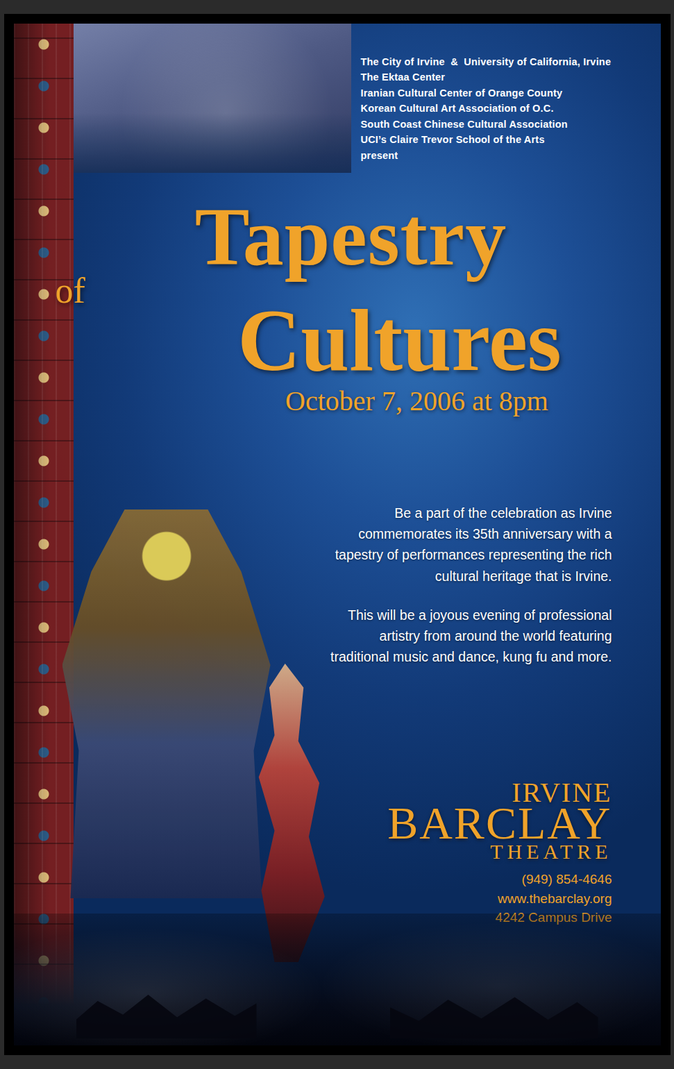The City of Irvine & University of California, Irvine
The Ektaa Center
Iranian Cultural Center of Orange County
Korean Cultural Art Association of O.C.
South Coast Chinese Cultural Association
UCI’s Claire Trevor School of the Arts
present
Tapestry
of
Cultures
October 7, 2006 at 8pm
Be a part of the celebration as Irvine commemorates its 35th anniversary with a tapestry of performances representing the rich cultural heritage that is Irvine.
This will be a joyous evening of professional artistry from around the world featuring traditional music and dance, kung fu and more.
IRVINE BARCLAY THEATRE
(949) 854-4646
www.thebarclay.org
4242 Campus Drive